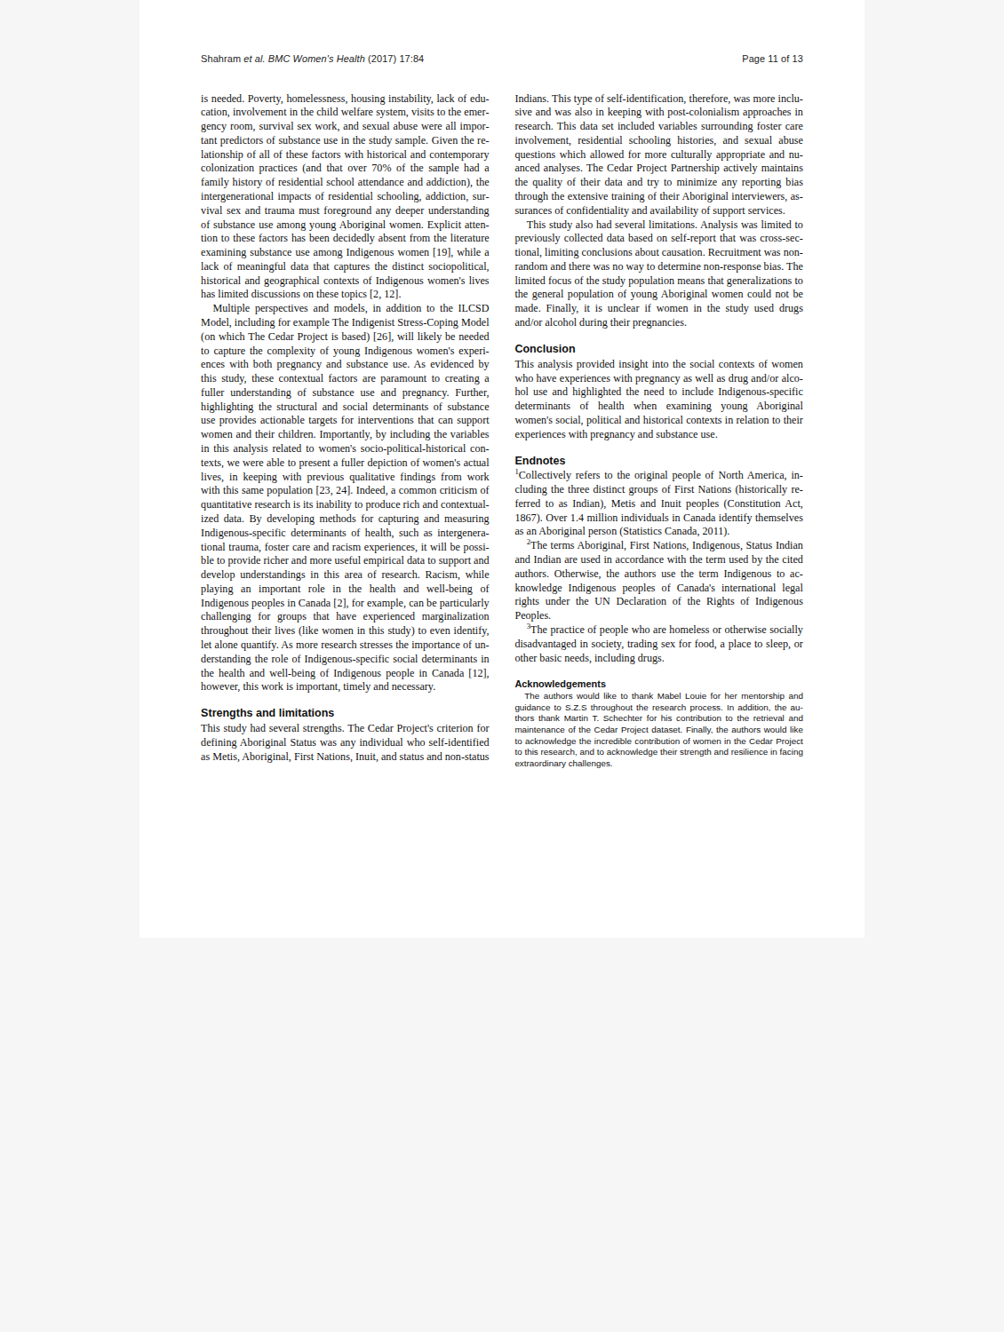Shahram et al. BMC Women's Health (2017) 17:84
Page 11 of 13
is needed. Poverty, homelessness, housing instability, lack of education, involvement in the child welfare system, visits to the emergency room, survival sex work, and sexual abuse were all important predictors of substance use in the study sample. Given the relationship of all of these factors with historical and contemporary colonization practices (and that over 70% of the sample had a family history of residential school attendance and addiction), the intergenerational impacts of residential schooling, addiction, survival sex and trauma must foreground any deeper understanding of substance use among young Aboriginal women. Explicit attention to these factors has been decidedly absent from the literature examining substance use among Indigenous women [19], while a lack of meaningful data that captures the distinct sociopolitical, historical and geographical contexts of Indigenous women's lives has limited discussions on these topics [2, 12].
Multiple perspectives and models, in addition to the ILCSD Model, including for example The Indigenist Stress-Coping Model (on which The Cedar Project is based) [26], will likely be needed to capture the complexity of young Indigenous women's experiences with both pregnancy and substance use. As evidenced by this study, these contextual factors are paramount to creating a fuller understanding of substance use and pregnancy. Further, highlighting the structural and social determinants of substance use provides actionable targets for interventions that can support women and their children. Importantly, by including the variables in this analysis related to women's socio-political-historical contexts, we were able to present a fuller depiction of women's actual lives, in keeping with previous qualitative findings from work with this same population [23, 24]. Indeed, a common criticism of quantitative research is its inability to produce rich and contextualized data. By developing methods for capturing and measuring Indigenous-specific determinants of health, such as intergenerational trauma, foster care and racism experiences, it will be possible to provide richer and more useful empirical data to support and develop understandings in this area of research. Racism, while playing an important role in the health and well-being of Indigenous peoples in Canada [2], for example, can be particularly challenging for groups that have experienced marginalization throughout their lives (like women in this study) to even identify, let alone quantify. As more research stresses the importance of understanding the role of Indigenous-specific social determinants in the health and well-being of Indigenous people in Canada [12], however, this work is important, timely and necessary.
Strengths and limitations
This study had several strengths. The Cedar Project's criterion for defining Aboriginal Status was any individual who self-identified as Metis, Aboriginal, First Nations, Inuit, and status and non-status Indians. This type of self-identification, therefore, was more inclusive and was also in keeping with post-colonialism approaches in research. This data set included variables surrounding foster care involvement, residential schooling histories, and sexual abuse questions which allowed for more culturally appropriate and nuanced analyses. The Cedar Project Partnership actively maintains the quality of their data and try to minimize any reporting bias through the extensive training of their Aboriginal interviewers, assurances of confidentiality and availability of support services.
This study also had several limitations. Analysis was limited to previously collected data based on self-report that was cross-sectional, limiting conclusions about causation. Recruitment was non-random and there was no way to determine non-response bias. The limited focus of the study population means that generalizations to the general population of young Aboriginal women could not be made. Finally, it is unclear if women in the study used drugs and/or alcohol during their pregnancies.
Conclusion
This analysis provided insight into the social contexts of women who have experiences with pregnancy as well as drug and/or alcohol use and highlighted the need to include Indigenous-specific determinants of health when examining young Aboriginal women's social, political and historical contexts in relation to their experiences with pregnancy and substance use.
Endnotes
1Collectively refers to the original people of North America, including the three distinct groups of First Nations (historically referred to as Indian), Metis and Inuit peoples (Constitution Act, 1867). Over 1.4 million individuals in Canada identify themselves as an Aboriginal person (Statistics Canada, 2011).
2The terms Aboriginal, First Nations, Indigenous, Status Indian and Indian are used in accordance with the term used by the cited authors. Otherwise, the authors use the term Indigenous to acknowledge Indigenous peoples of Canada's international legal rights under the UN Declaration of the Rights of Indigenous Peoples.
3The practice of people who are homeless or otherwise socially disadvantaged in society, trading sex for food, a place to sleep, or other basic needs, including drugs.
Acknowledgements
The authors would like to thank Mabel Louie for her mentorship and guidance to S.Z.S throughout the research process. In addition, the authors thank Martin T. Schechter for his contribution to the retrieval and maintenance of the Cedar Project dataset. Finally, the authors would like to acknowledge the incredible contribution of women in the Cedar Project to this research, and to acknowledge their strength and resilience in facing extraordinary challenges.